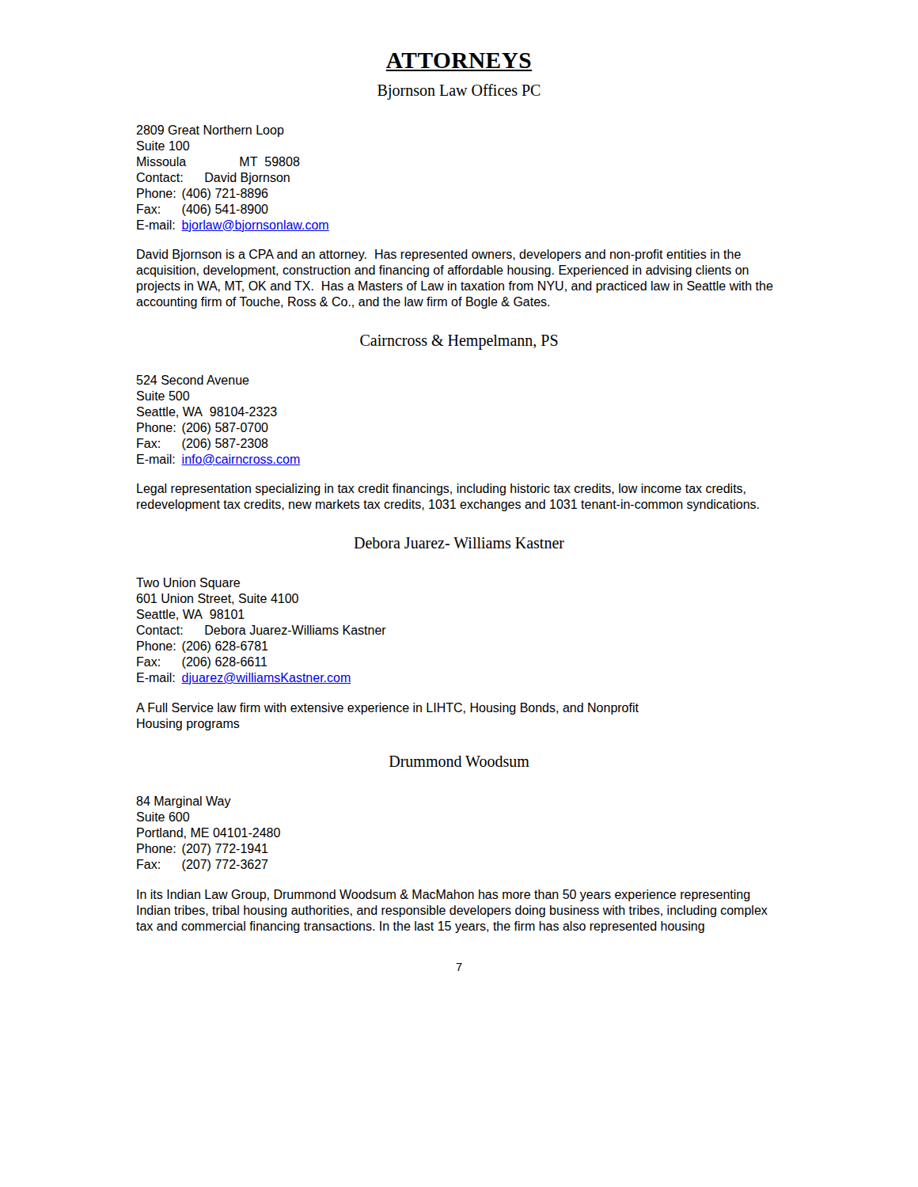ATTORNEYS
Bjornson Law Offices PC
2809 Great Northern Loop Suite 100 Missoula MT 59808 Contact: David Bjornson Phone:(406) 721-8896 Fax:(406) 541-8900 E-mail: bjorlaw@bjornsonlaw.com
David Bjornson is a CPA and an attorney. Has represented owners, developers and non-profit entities in the acquisition, development, construction and financing of affordable housing. Experienced in advising clients on projects in WA, MT, OK and TX. Has a Masters of Law in taxation from NYU, and practiced law in Seattle with the accounting firm of Touche, Ross & Co., and the law firm of Bogle & Gates.
Cairncross & Hempelmann, PS
524 Second Avenue Suite 500 Seattle, WA 98104-2323 Phone:(206) 587-0700 Fax:(206) 587-2308 E-mail: info@cairncross.com
Legal representation specializing in tax credit financings, including historic tax credits, low income tax credits, redevelopment tax credits, new markets tax credits, 1031 exchanges and 1031 tenant-in-common syndications.
Debora Juarez- Williams Kastner
Two Union Square 601 Union Street, Suite 4100 Seattle, WA 98101 Contact: Debora Juarez-Williams Kastner Phone:(206) 628-6781 Fax:(206) 628-6611 E-mail: djuarez@williamsKastner.com
A Full Service law firm with extensive experience in LIHTC, Housing Bonds, and Nonprofit
Housing programs
Drummond Woodsum
84 Marginal Way Suite 600 Portland, ME 04101-2480 Phone:(207) 772-1941 Fax:(207) 772-3627
In its Indian Law Group, Drummond Woodsum & MacMahon has more than 50 years experience representing Indian tribes, tribal housing authorities, and responsible developers doing business with tribes, including complex tax and commercial financing transactions. In the last 15 years, the firm has also represented housing
7